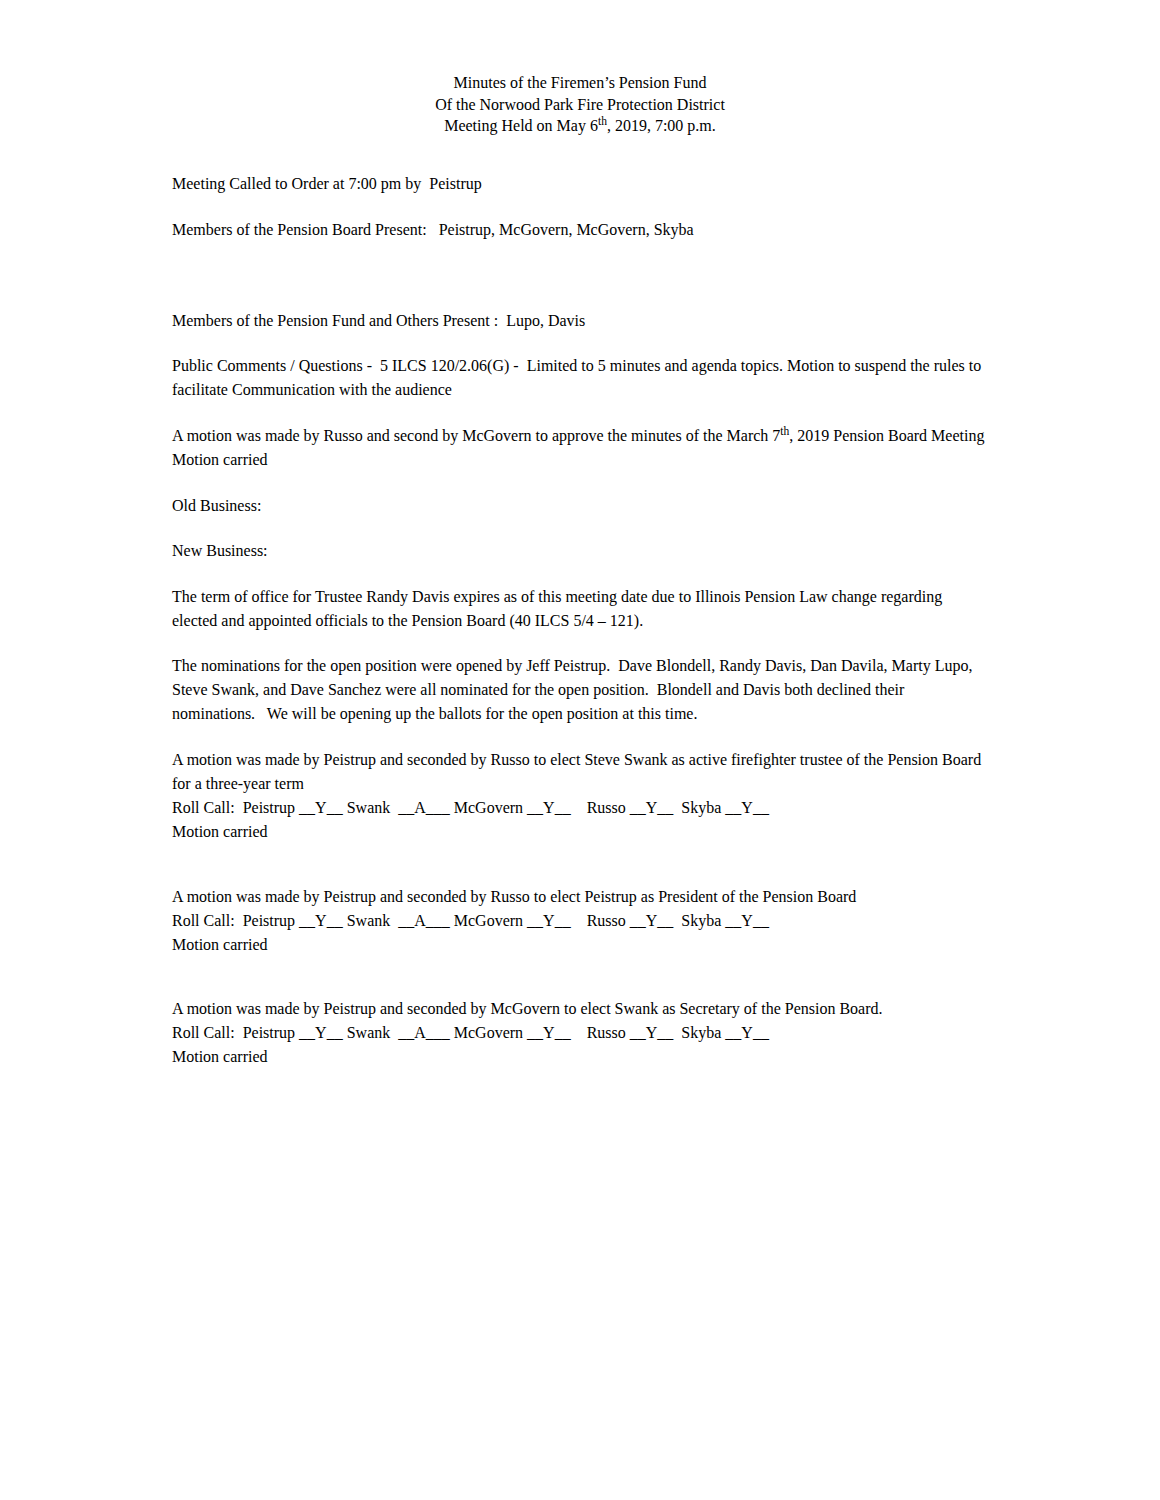Minutes of the Firemen’s Pension Fund
Of the Norwood Park Fire Protection District
Meeting Held on May 6th, 2019, 7:00 p.m.
Meeting Called to Order at 7:00 pm by Peistrup
Members of the Pension Board Present: Peistrup, McGovern, McGovern, Skyba
Members of the Pension Fund and Others Present : Lupo, Davis
Public Comments / Questions - 5 ILCS 120/2.06(G) - Limited to 5 minutes and agenda topics. Motion to suspend the rules to facilitate Communication with the audience
A motion was made by Russo and second by McGovern to approve the minutes of the March 7th, 2019 Pension Board Meeting
Motion carried
Old Business:
New Business:
The term of office for Trustee Randy Davis expires as of this meeting date due to Illinois Pension Law change regarding elected and appointed officials to the Pension Board (40 ILCS 5/4 – 121).
The nominations for the open position were opened by Jeff Peistrup. Dave Blondell, Randy Davis, Dan Davila, Marty Lupo, Steve Swank, and Dave Sanchez were all nominated for the open position. Blondell and Davis both declined their nominations. We will be opening up the ballots for the open position at this time.
A motion was made by Peistrup and seconded by Russo to elect Steve Swank as active firefighter trustee of the Pension Board for a three-year term
Roll Call: Peistrup __Y__ Swank __A___ McGovern __Y__ Russo __Y__ Skyba __Y__
Motion carried
A motion was made by Peistrup and seconded by Russo to elect Peistrup as President of the Pension Board
Roll Call: Peistrup __Y__ Swank __A___ McGovern __Y__ Russo __Y__ Skyba __Y__
Motion carried
A motion was made by Peistrup and seconded by McGovern to elect Swank as Secretary of the Pension Board.
Roll Call: Peistrup __Y__ Swank __A___ McGovern __Y__ Russo __Y__ Skyba __Y__
Motion carried